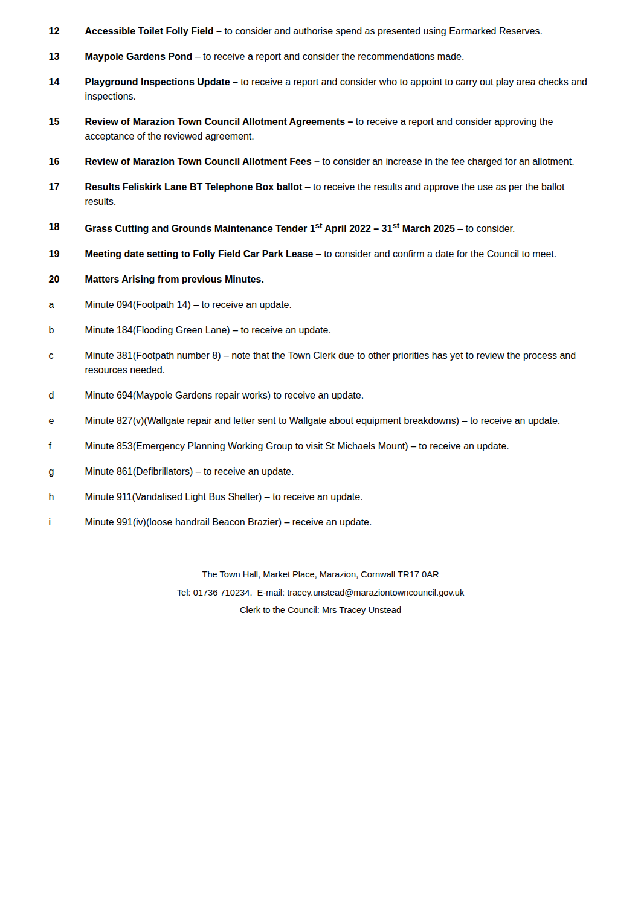12
Accessible Toilet Folly Field – to consider and authorise spend as presented using Earmarked Reserves.
13
Maypole Gardens Pond – to receive a report and consider the recommendations made.
14
Playground Inspections Update – to receive a report and consider who to appoint to carry out play area checks and inspections.
15
Review of Marazion Town Council Allotment Agreements – to receive a report and consider approving the acceptance of the reviewed agreement.
16
Review of Marazion Town Council Allotment Fees – to consider an increase in the fee charged for an allotment.
17
Results Feliskirk Lane BT Telephone Box ballot – to receive the results and approve the use as per the ballot results.
18
Grass Cutting and Grounds Maintenance Tender 1st April 2022 – 31st March 2025 – to consider.
19
Meeting date setting to Folly Field Car Park Lease – to consider and confirm a date for the Council to meet.
20
Matters Arising from previous Minutes.
a
Minute 094(Footpath 14) – to receive an update.
b
Minute 184(Flooding Green Lane) – to receive an update.
c
Minute 381(Footpath number 8) – note that the Town Clerk due to other priorities has yet to review the process and resources needed.
d
Minute 694(Maypole Gardens repair works) to receive an update.
e
Minute 827(v)(Wallgate repair and letter sent to Wallgate about equipment breakdowns) – to receive an update.
f
Minute 853(Emergency Planning Working Group to visit St Michaels Mount) – to receive an update.
g
Minute 861(Defibrillators) – to receive an update.
h
Minute 911(Vandalised Light Bus Shelter) – to receive an update.
i
Minute 991(iv)(loose handrail Beacon Brazier) – receive an update.
The Town Hall, Market Place, Marazion, Cornwall TR17 0AR
Tel: 01736 710234. E-mail: tracey.unstead@maraziontowncouncil.gov.uk
Clerk to the Council: Mrs Tracey Unstead